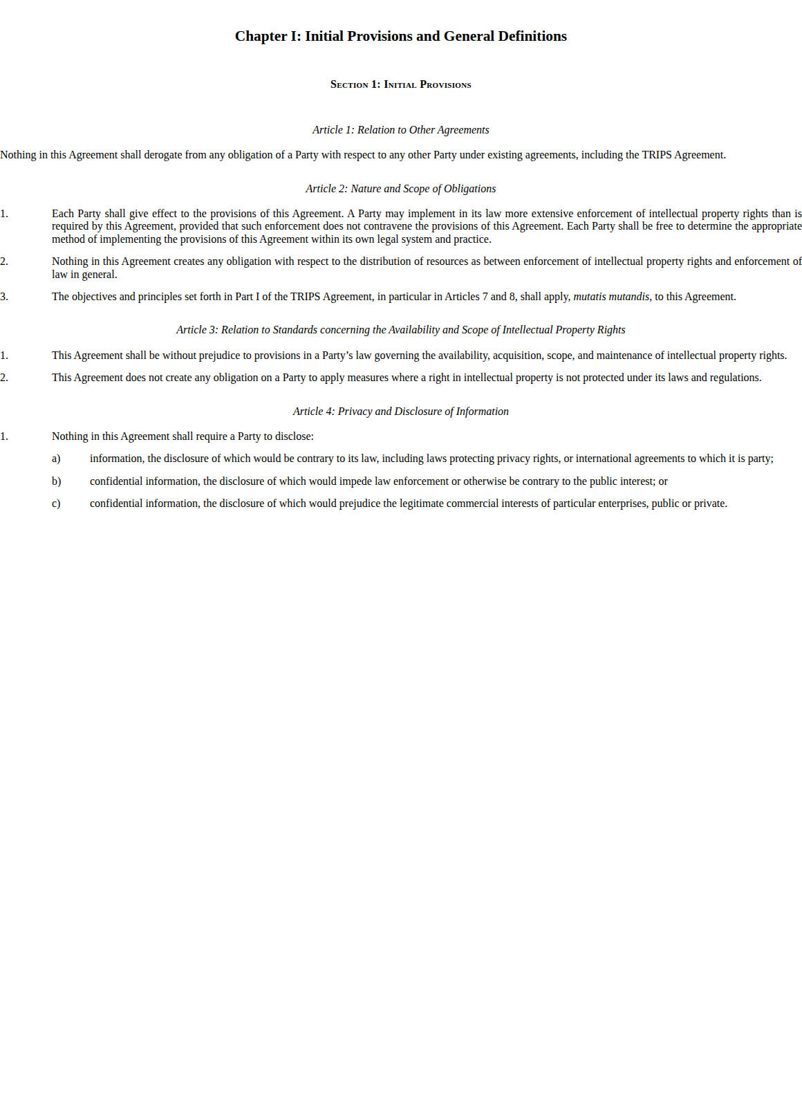Chapter I: Initial Provisions and General Definitions
Section 1: Initial Provisions
Article 1: Relation to Other Agreements
Nothing in this Agreement shall derogate from any obligation of a Party with respect to any other Party under existing agreements, including the TRIPS Agreement.
Article 2: Nature and Scope of Obligations
1.
Each Party shall give effect to the provisions of this Agreement. A Party may implement in its law more extensive enforcement of intellectual property rights than is required by this Agreement, provided that such enforcement does not contravene the provisions of this Agreement. Each Party shall be free to determine the appropriate method of implementing the provisions of this Agreement within its own legal system and practice.
2.
Nothing in this Agreement creates any obligation with respect to the distribution of resources as between enforcement of intellectual property rights and enforcement of law in general.
3.
The objectives and principles set forth in Part I of the TRIPS Agreement, in particular in Articles 7 and 8, shall apply, mutatis mutandis, to this Agreement.
Article 3: Relation to Standards concerning the Availability and Scope of Intellectual Property Rights
1.
This Agreement shall be without prejudice to provisions in a Party’s law governing the availability, acquisition, scope, and maintenance of intellectual property rights.
2.
This Agreement does not create any obligation on a Party to apply measures where a right in intellectual property is not protected under its laws and regulations.
Article 4: Privacy and Disclosure of Information
1.
Nothing in this Agreement shall require a Party to disclose:
a)
information, the disclosure of which would be contrary to its law, including laws protecting privacy rights, or international agreements to which it is party;
b)
confidential information, the disclosure of which would impede law enforcement or otherwise be contrary to the public interest; or
c)
confidential information, the disclosure of which would prejudice the legitimate commercial interests of particular enterprises, public or private.
EN 2 EN